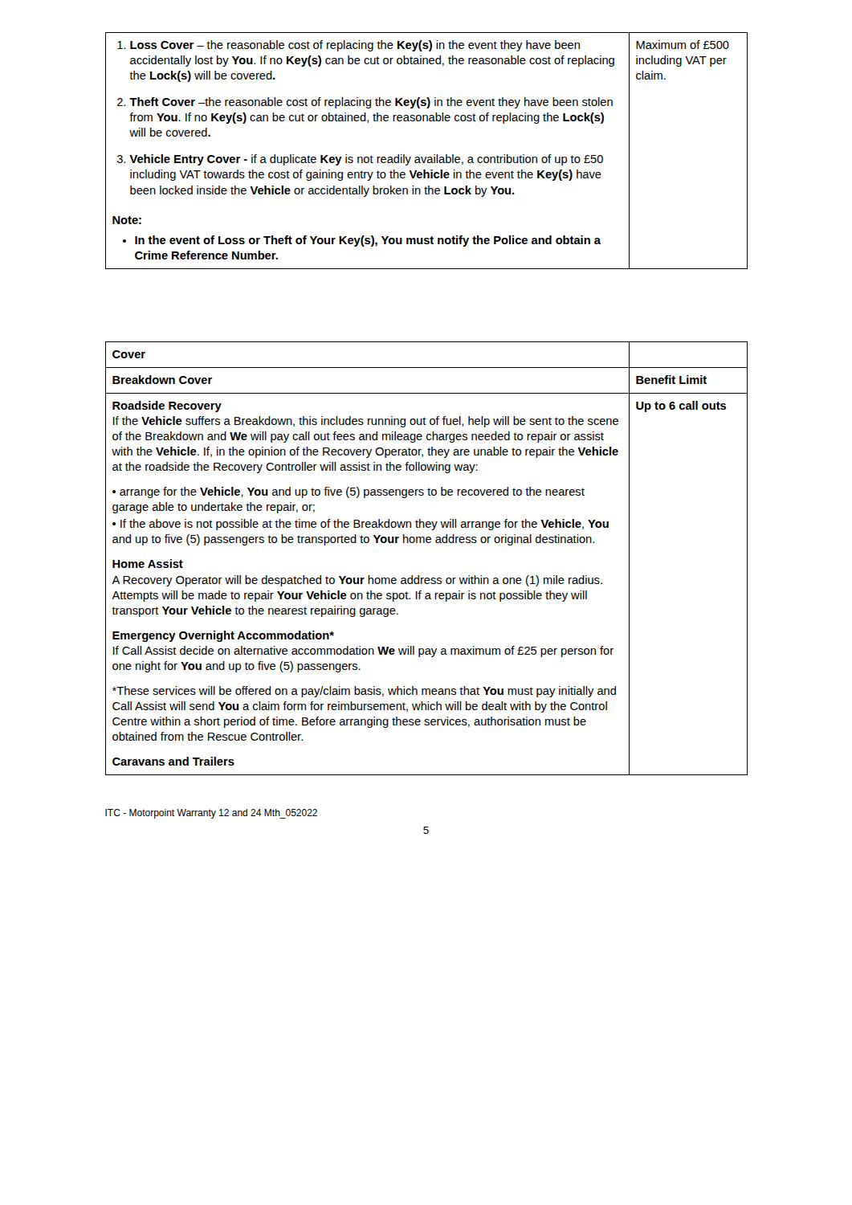| Loss Cover – the reasonable cost of replacing the Key(s) in the event they have been accidentally lost by You . If no Key(s) can be cut or obtained, the reasonable cost of replacing the Lock(s) will be covered . Theft Cover –the reasonable cost of replacing the Key(s) in the event they have been stolen from You . If no Key(s) can be cut or obtained, the reasonable cost of replacing the Lock(s) will be covered . Vehicle Entry Cover - if a duplicate Key is not readily available, a contribution of up to £50 including VAT towards the cost of gaining entry to the Vehicle in the event the Key(s) have been locked inside the Vehicle or accidentally broken in the Lock by You. Note: In the event of Loss or Theft of Your Key(s), You must notify the Police and obtain a Crime Reference Number. | Maximum of £500 including VAT per claim. |
| Cover | |
| Breakdown Cover | Benefit Limit |
| Roadside Recovery If the Vehicle suffers a Breakdown, this includes running out of fuel, help will be sent to the scene of the Breakdown and We will pay call out fees and mileage charges needed to repair or assist with the Vehicle . If, in the opinion of the Recovery Operator, they are unable to repair the Vehicle at the roadside the Recovery Controller will assist in the following way: • arrange for the Vehicle , You and up to five (5) passengers to be recovered to the nearest garage able to undertake the repair, or; • If the above is not possible at the time of the Breakdown they will arrange for the Vehicle , You and up to five (5) passengers to be transported to Your home address or original destination. Home Assist A Recovery Operator will be despatched to Your home address or within a one (1) mile radius. Attempts will be made to repair Your Vehicle on the spot. If a repair is not possible they will transport Your Vehicle to the nearest repairing garage. Emergency Overnight Accommodation* If Call Assist decide on alternative accommodation We will pay a maximum of £25 per person for one night for You and up to five (5) passengers. *These services will be offered on a pay/claim basis, which means that You must pay initially and Call Assist will send You a claim form for reimbursement, which will be dealt with by the Control Centre within a short period of time. Before arranging these services, authorisation must be obtained from the Rescue Controller. Caravans and Trailers | Up to 6 call outs |
ITC - Motorpoint Warranty 12 and 24 Mth_052022
5